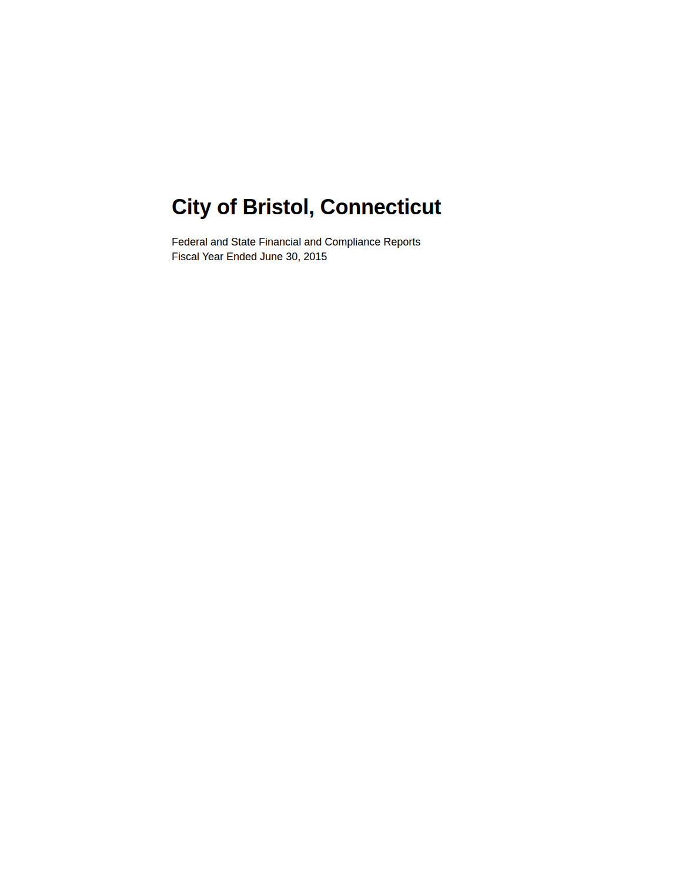City of Bristol, Connecticut
Federal and State Financial and Compliance Reports Fiscal Year Ended June 30, 2015